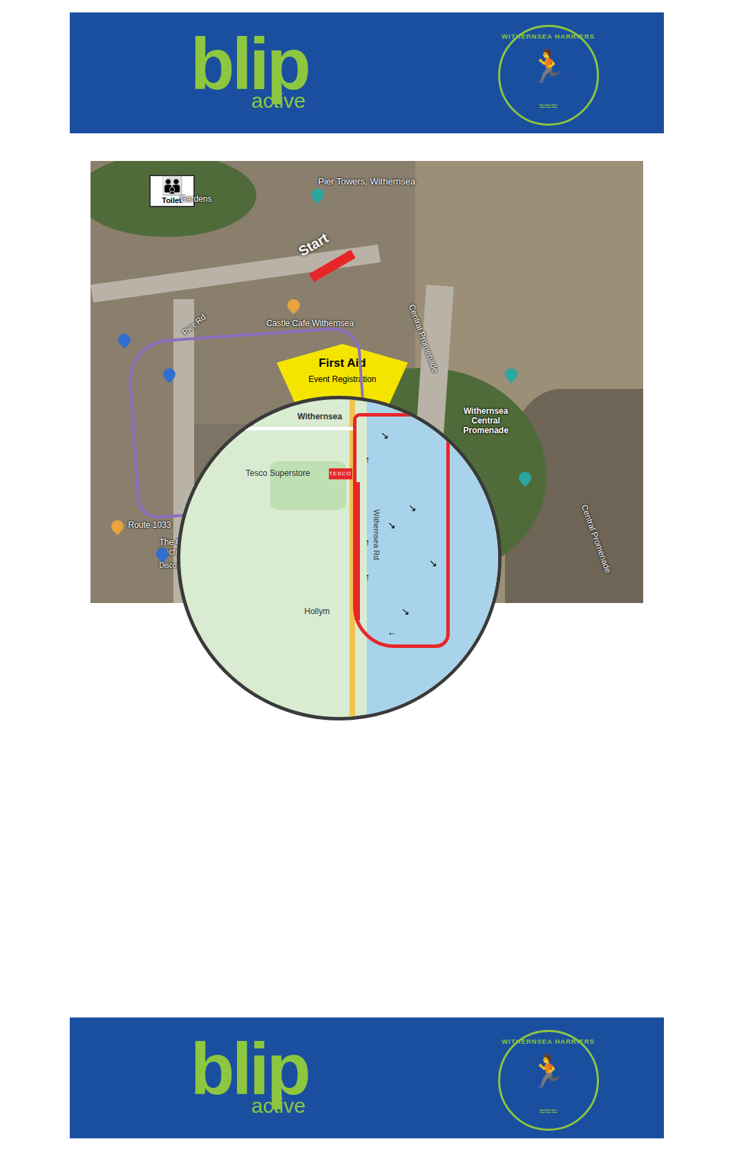blip
active
WITHERNSEA HARRIERS
🏃
≈≈≈
👪
Toilet
Pier Towers, Withernsea
Gardens
Pier Rd
Castle Cafe Withernsea
Central Promenade
Withernsea
Central
Promenade
P
Pier Rd Car Park
Parking
Route 1033
The Original
Factory Shop
Discount shop
Sands
Holiday Park,
Yorkshire
Central Promenade
Start
First Aid
Event Registration
Withernsea
B1362
Tesco Superstore
TESCO
Withernsea Rd
Hollym
↘
↑
↘
↘
↑
↘
↑
↘
←
blip
active
WITHERNSEA HARRIERS
🏃
≈≈≈